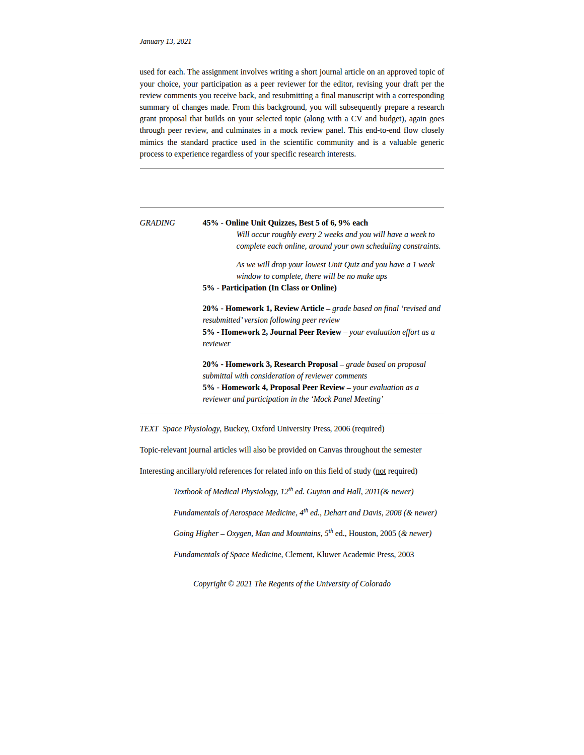January 13, 2021
used for each. The assignment involves writing a short journal article on an approved topic of your choice, your participation as a peer reviewer for the editor, revising your draft per the review comments you receive back, and resubmitting a final manuscript with a corresponding summary of changes made. From this background, you will subsequently prepare a research grant proposal that builds on your selected topic (along with a CV and budget), again goes through peer review, and culminates in a mock review panel. This end-to-end flow closely mimics the standard practice used in the scientific community and is a valuable generic process to experience regardless of your specific research interests.
GRADING
45% - Online Unit Quizzes, Best 5 of 6, 9% each
Will occur roughly every 2 weeks and you will have a week to complete each online, around your own scheduling constraints.
As we will drop your lowest Unit Quiz and you have a 1 week window to complete, there will be no make ups
5% - Participation (In Class or Online)
20% - Homework 1, Review Article – grade based on final ‘revised and resubmitted’ version following peer review
5% - Homework 2, Journal Peer Review – your evaluation effort as a reviewer
20% - Homework 3, Research Proposal – grade based on proposal submittal with consideration of reviewer comments
5% - Homework 4, Proposal Peer Review – your evaluation as a reviewer and participation in the ‘Mock Panel Meeting’
TEXT Space Physiology, Buckey, Oxford University Press, 2006 (required)
Topic-relevant journal articles will also be provided on Canvas throughout the semester
Interesting ancillary/old references for related info on this field of study (not required)
Textbook of Medical Physiology, 12th ed. Guyton and Hall, 2011(& newer)
Fundamentals of Aerospace Medicine, 4th ed., Dehart and Davis, 2008 (& newer)
Going Higher – Oxygen, Man and Mountains, 5th ed., Houston, 2005 (& newer)
Fundamentals of Space Medicine, Clement, Kluwer Academic Press, 2003
Copyright © 2021 The Regents of the University of Colorado